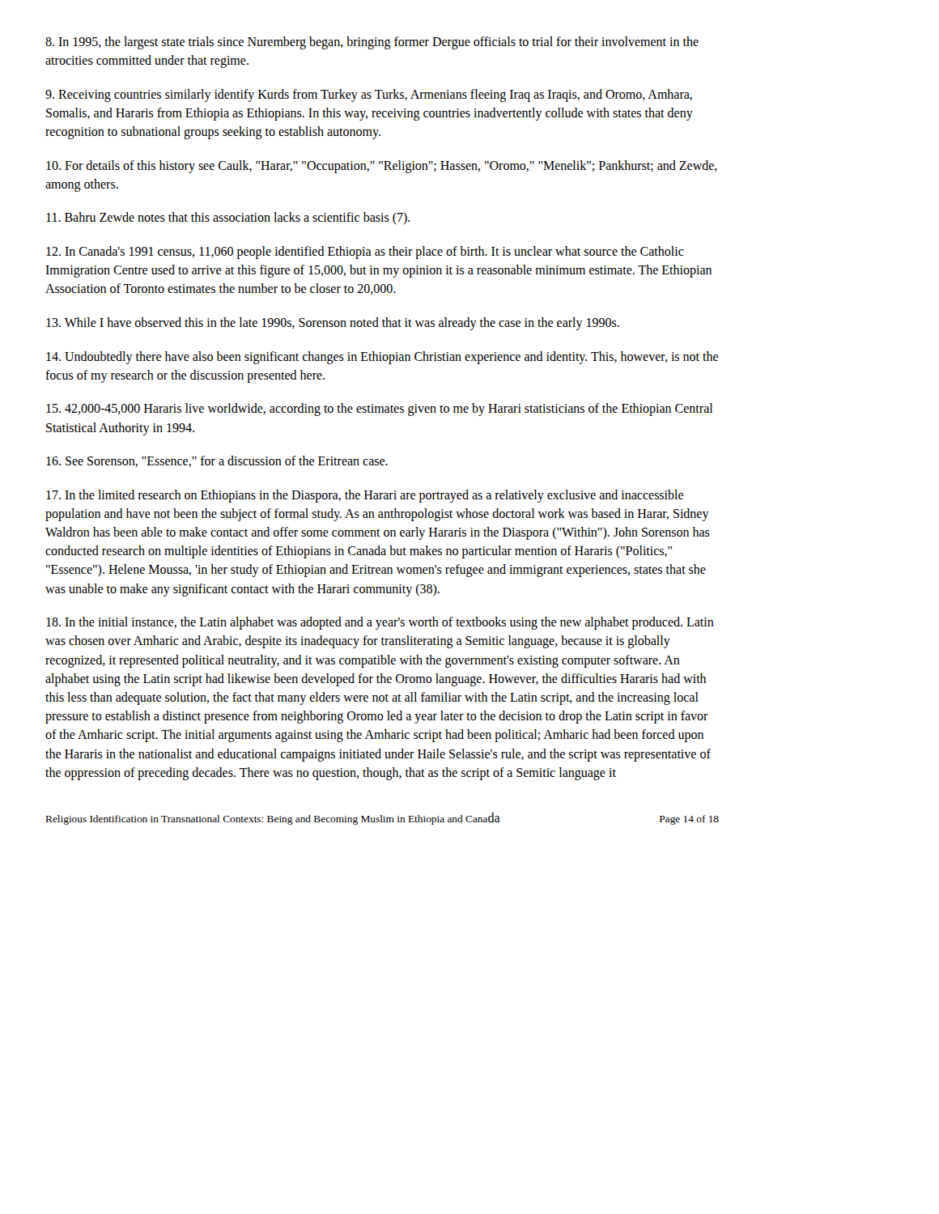8. In 1995, the largest state trials since Nuremberg began, bringing former Dergue officials to trial for their involvement in the atrocities committed under that regime.
9. Receiving countries similarly identify Kurds from Turkey as Turks, Armenians fleeing Iraq as Iraqis, and Oromo, Amhara, Somalis, and Hararis from Ethiopia as Ethiopians. In this way, receiving countries inadvertently collude with states that deny recognition to subnational groups seeking to establish autonomy.
10. For details of this history see Caulk, "Harar," "Occupation," "Religion"; Hassen, "Oromo," "Menelik"; Pankhurst; and Zewde, among others.
11. Bahru Zewde notes that this association lacks a scientific basis (7).
12. In Canada's 1991 census, 11,060 people identified Ethiopia as their place of birth. It is unclear what source the Catholic Immigration Centre used to arrive at this figure of 15,000, but in my opinion it is a reasonable minimum estimate. The Ethiopian Association of Toronto estimates the number to be closer to 20,000.
13. While I have observed this in the late 1990s, Sorenson noted that it was already the case in the early 1990s.
14. Undoubtedly there have also been significant changes in Ethiopian Christian experience and identity. This, however, is not the focus of my research or the discussion presented here.
15. 42,000-45,000 Hararis live worldwide, according to the estimates given to me by Harari statisticians of the Ethiopian Central Statistical Authority in 1994.
16. See Sorenson, "Essence," for a discussion of the Eritrean case.
17. In the limited research on Ethiopians in the Diaspora, the Harari are portrayed as a relatively exclusive and inaccessible population and have not been the subject of formal study. As an anthropologist whose doctoral work was based in Harar, Sidney Waldron has been able to make contact and offer some comment on early Hararis in the Diaspora ("Within"). John Sorenson has conducted research on multiple identities of Ethiopians in Canada but makes no particular mention of Hararis ("Politics," "Essence"). Helene Moussa, 'in her study of Ethiopian and Eritrean women's refugee and immigrant experiences, states that she was unable to make any significant contact with the Harari community (38).
18. In the initial instance, the Latin alphabet was adopted and a year's worth of textbooks using the new alphabet produced. Latin was chosen over Amharic and Arabic, despite its inadequacy for transliterating a Semitic language, because it is globally recognized, it represented political neutrality, and it was compatible with the government's existing computer software. An alphabet using the Latin script had likewise been developed for the Oromo language. However, the difficulties Hararis had with this less than adequate solution, the fact that many elders were not at all familiar with the Latin script, and the increasing local pressure to establish a distinct presence from neighboring Oromo led a year later to the decision to drop the Latin script in favor of the Amharic script. The initial arguments against using the Amharic script had been political; Amharic had been forced upon the Hararis in the nationalist and educational campaigns initiated under Haile Selassie's rule, and the script was representative of the oppression of preceding decades. There was no question, though, that as the script of a Semitic language it
Religious Identification in Transnational Contexts: Being and Becoming Muslim in Ethiopia and Canada Page 14 of 18